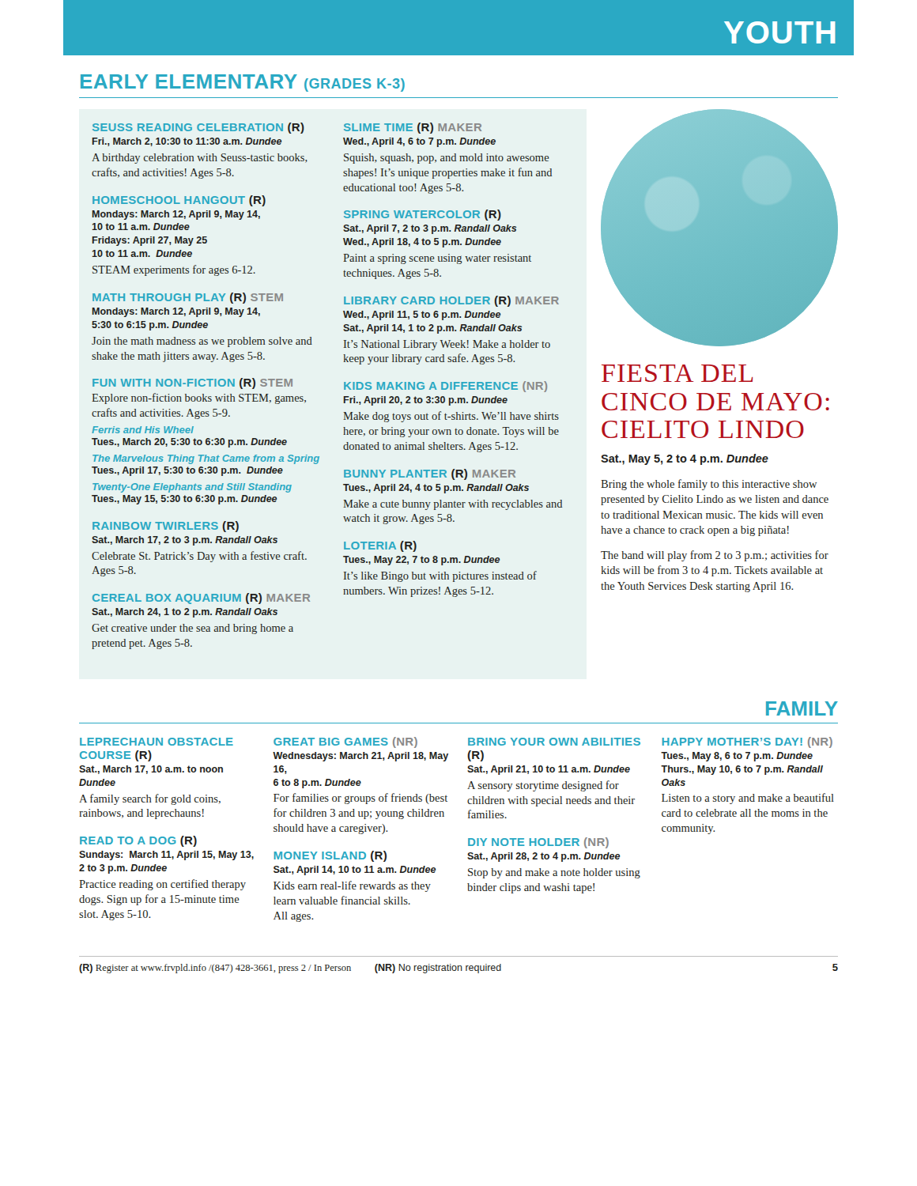YOUTH
EARLY ELEMENTARY (GRADES K-3)
SEUSS READING CELEBRATION (R)
Fri., March 2, 10:30 to 11:30 a.m. Dundee
A birthday celebration with Seuss-tastic books, crafts, and activities! Ages 5-8.
HOMESCHOOL HANGOUT (R)
Mondays: March 12, April 9, May 14,
10 to 11 a.m. Dundee
Fridays: April 27, May 25
10 to 11 a.m. Dundee
STEAM experiments for ages 6-12.
MATH THROUGH PLAY (R) STEM
Mondays: March 12, April 9, May 14,
5:30 to 6:15 p.m. Dundee
Join the math madness as we problem solve and shake the math jitters away. Ages 5-8.
FUN WITH NON-FICTION (R) STEM
Explore non-fiction books with STEM, games, crafts and activities. Ages 5-9.
Ferris and His Wheel
Tues., March 20, 5:30 to 6:30 p.m. Dundee
The Marvelous Thing That Came from a Spring
Tues., April 17, 5:30 to 6:30 p.m. Dundee
Twenty-One Elephants and Still Standing
Tues., May 15, 5:30 to 6:30 p.m. Dundee
RAINBOW TWIRLERS (R)
Sat., March 17, 2 to 3 p.m. Randall Oaks
Celebrate St. Patrick’s Day with a festive craft. Ages 5-8.
CEREAL BOX AQUARIUM (R) MAKER
Sat., March 24, 1 to 2 p.m. Randall Oaks
Get creative under the sea and bring home a pretend pet. Ages 5-8.
SLIME TIME (R) MAKER
Wed., April 4, 6 to 7 p.m. Dundee
Squish, squash, pop, and mold into awesome shapes! It’s unique properties make it fun and educational too! Ages 5-8.
SPRING WATERCOLOR (R)
Sat., April 7, 2 to 3 p.m. Randall Oaks
Wed., April 18, 4 to 5 p.m. Dundee
Paint a spring scene using water resistant techniques. Ages 5-8.
LIBRARY CARD HOLDER (R) MAKER
Wed., April 11, 5 to 6 p.m. Dundee
Sat., April 14, 1 to 2 p.m. Randall Oaks
It’s National Library Week! Make a holder to keep your library card safe. Ages 5-8.
KIDS MAKING A DIFFERENCE (NR)
Fri., April 20, 2 to 3:30 p.m. Dundee
Make dog toys out of t-shirts. We’ll have shirts here, or bring your own to donate. Toys will be donated to animal shelters. Ages 5-12.
BUNNY PLANTER (R) MAKER
Tues., April 24, 4 to 5 p.m. Randall Oaks
Make a cute bunny planter with recyclables and watch it grow. Ages 5-8.
LOTERIA (R)
Tues., May 22, 7 to 8 p.m. Dundee
It’s like Bingo but with pictures instead of numbers. Win prizes! Ages 5-12.
musician musician musician dancer dancer dancer child child child
FIESTA DEL
CINCO DE MAYO:
CIELITO LINDO
Sat., May 5, 2 to 4 p.m. Dundee
Bring the whole family to this interactive show presented by Cielito Lindo as we listen and dance to traditional Mexican music. The kids will even have a chance to crack open a big piñata!
The band will play from 2 to 3 p.m.; activities for kids will be from 3 to 4 p.m. Tickets available at the Youth Services Desk starting April 16.
FAMILY
LEPRECHAUN OBSTACLE
COURSE (R)
Sat., March 17, 10 a.m. to noon Dundee
A family search for gold coins, rainbows, and leprechauns!
READ TO A DOG (R)
Sundays: March 11, April 15, May 13,
2 to 3 p.m. Dundee
Practice reading on certified therapy dogs. Sign up for a 15-minute time slot. Ages 5-10.
GREAT BIG GAMES (NR)
Wednesdays: March 21, April 18, May 16,
6 to 8 p.m. Dundee
For families or groups of friends (best for children 3 and up; young children should have a caregiver).
MONEY ISLAND (R)
Sat., April 14, 10 to 11 a.m. Dundee
Kids earn real-life rewards as they learn valuable financial skills.
All ages.
BRING YOUR OWN ABILITIES (R)
Sat., April 21, 10 to 11 a.m. Dundee
A sensory storytime designed for children with special needs and their families.
DIY NOTE HOLDER (NR)
Sat., April 28, 2 to 4 p.m. Dundee
Stop by and make a note holder using binder clips and washi tape!
HAPPY MOTHER’S DAY! (NR)
Tues., May 8, 6 to 7 p.m. Dundee
Thurs., May 10, 6 to 7 p.m. Randall Oaks
Listen to a story and make a beautiful card to celebrate all the moms in the community.
(R) Register at www.frvpld.info /(847) 428-3661, press 2 / In Person (NR) No registration required
5